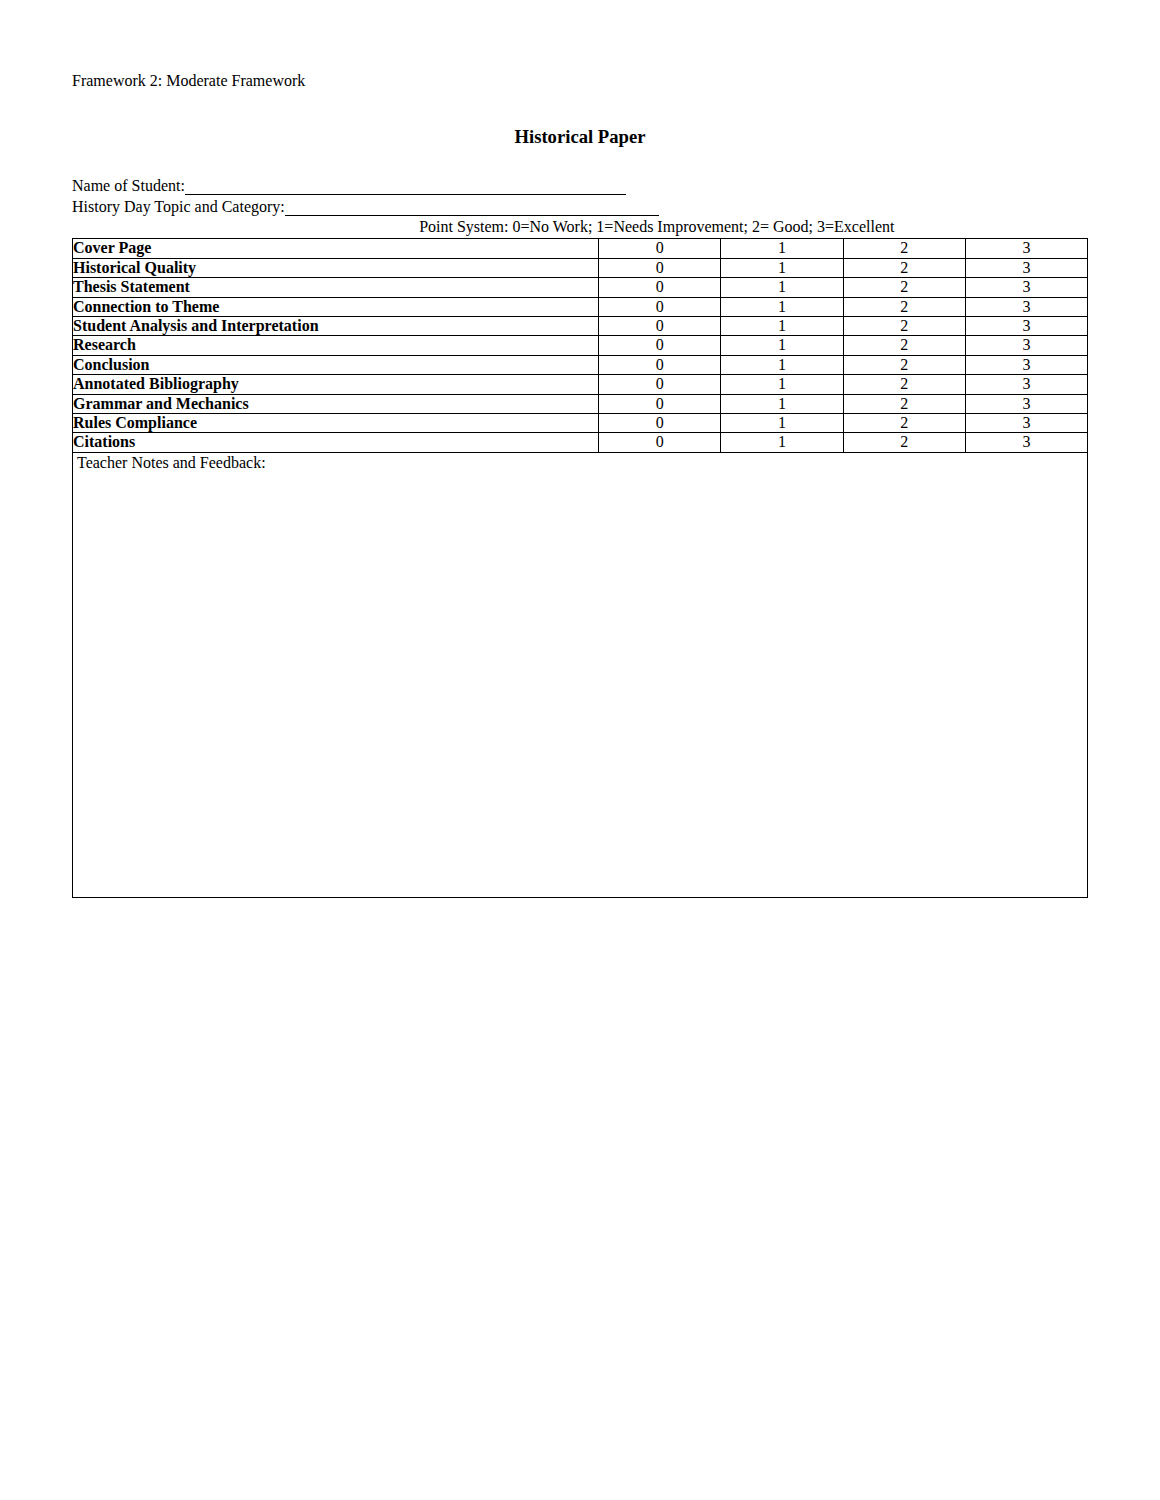Framework 2: Moderate Framework
Historical Paper
Name of Student:
History Day Topic and Category:
Point System: 0=No Work; 1=Needs Improvement; 2= Good; 3=Excellent
| Cover Page | 0 | 1 | 2 | 3 |
| Historical Quality | 0 | 1 | 2 | 3 |
| Thesis Statement | 0 | 1 | 2 | 3 |
| Connection to Theme | 0 | 1 | 2 | 3 |
| Student Analysis and Interpretation | 0 | 1 | 2 | 3 |
| Research | 0 | 1 | 2 | 3 |
| Conclusion | 0 | 1 | 2 | 3 |
| Annotated Bibliography | 0 | 1 | 2 | 3 |
| Grammar and Mechanics | 0 | 1 | 2 | 3 |
| Rules Compliance | 0 | 1 | 2 | 3 |
| Citations | 0 | 1 | 2 | 3 |
| Teacher Notes and Feedback: |